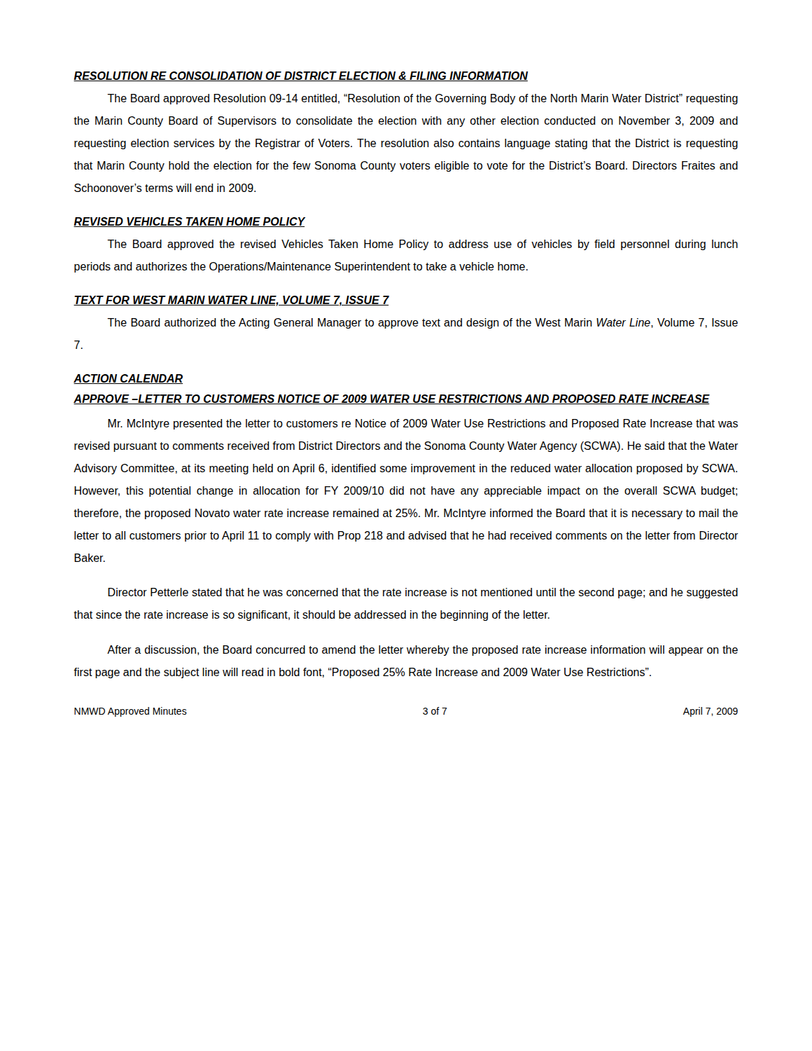RESOLUTION RE CONSOLIDATION OF DISTRICT ELECTION & FILING INFORMATION
The Board approved Resolution 09-14 entitled, “Resolution of the Governing Body of the North Marin Water District” requesting the Marin County Board of Supervisors to consolidate the election with any other election conducted on November 3, 2009 and requesting election services by the Registrar of Voters. The resolution also contains language stating that the District is requesting that Marin County hold the election for the few Sonoma County voters eligible to vote for the District’s Board. Directors Fraites and Schoonover’s terms will end in 2009.
REVISED VEHICLES TAKEN HOME POLICY
The Board approved the revised Vehicles Taken Home Policy to address use of vehicles by field personnel during lunch periods and authorizes the Operations/Maintenance Superintendent to take a vehicle home.
TEXT FOR WEST MARIN WATER LINE, VOLUME 7, ISSUE 7
The Board authorized the Acting General Manager to approve text and design of the West Marin Water Line, Volume 7, Issue 7.
ACTION CALENDAR
APPROVE –LETTER TO CUSTOMERS NOTICE OF 2009 WATER USE RESTRICTIONS AND PROPOSED RATE INCREASE
Mr. McIntyre presented the letter to customers re Notice of 2009 Water Use Restrictions and Proposed Rate Increase that was revised pursuant to comments received from District Directors and the Sonoma County Water Agency (SCWA). He said that the Water Advisory Committee, at its meeting held on April 6, identified some improvement in the reduced water allocation proposed by SCWA. However, this potential change in allocation for FY 2009/10 did not have any appreciable impact on the overall SCWA budget; therefore, the proposed Novato water rate increase remained at 25%. Mr. McIntyre informed the Board that it is necessary to mail the letter to all customers prior to April 11 to comply with Prop 218 and advised that he had received comments on the letter from Director Baker.
Director Petterle stated that he was concerned that the rate increase is not mentioned until the second page; and he suggested that since the rate increase is so significant, it should be addressed in the beginning of the letter.
After a discussion, the Board concurred to amend the letter whereby the proposed rate increase information will appear on the first page and the subject line will read in bold font, “Proposed 25% Rate Increase and 2009 Water Use Restrictions”.
NMWD Approved Minutes
3 of 7
April 7, 2009